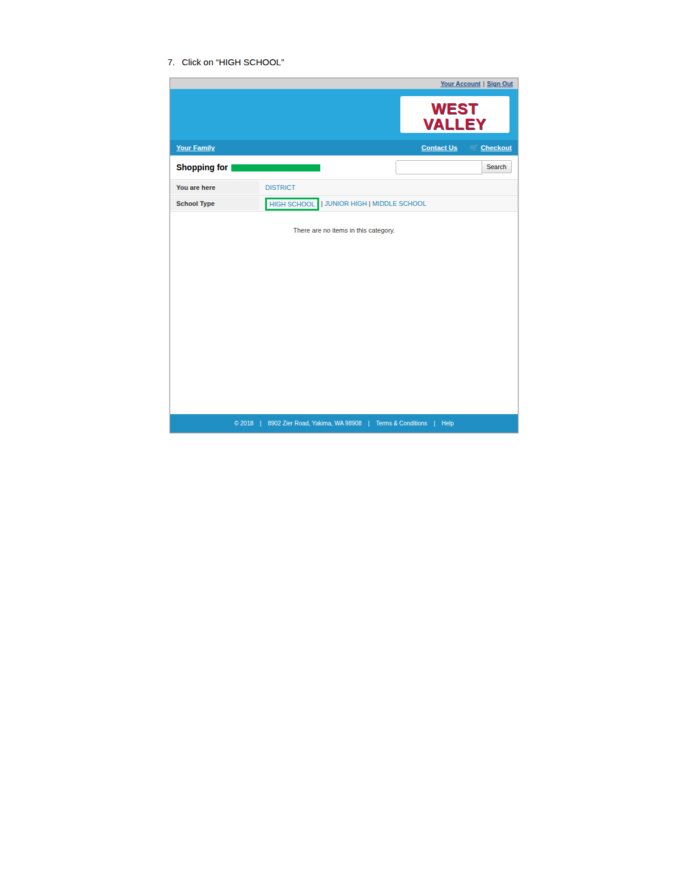7. Click on “HIGH SCHOOL”
Your Account|Sign Out
WEST VALLEY SCHOOL DISTRICT
Your Family
Contact Us 🛒Checkout
Shopping for
Search
You are here
DISTRICT
School Type
HIGH SCHOOL | JUNIOR HIGH | MIDDLE SCHOOL
There are no items in this category.
© 2018 | 8902 Zier Road, Yakima, WA 98908 | Terms & Conditions | Help